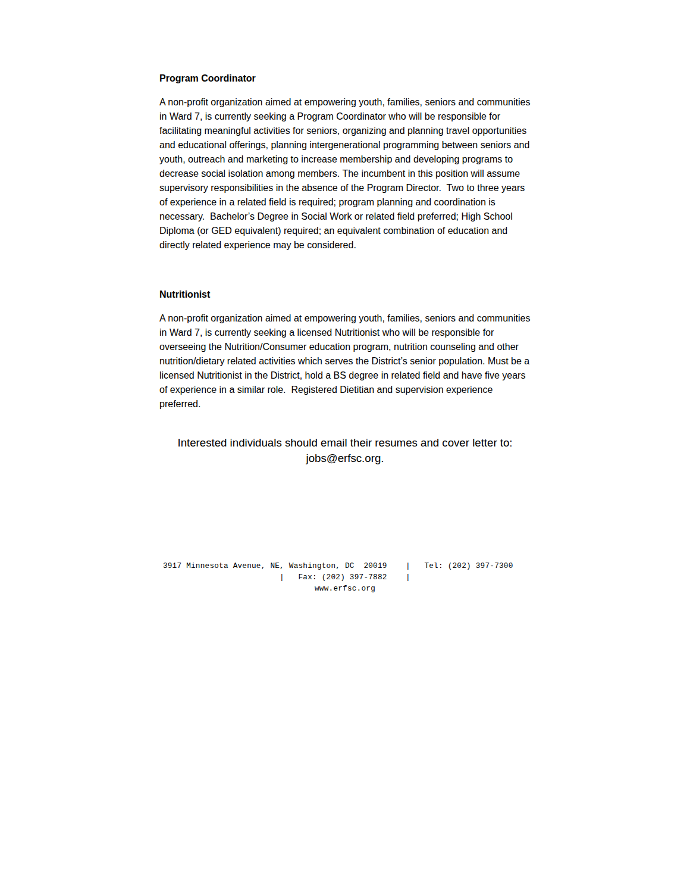Program Coordinator
A non-profit organization aimed at empowering youth, families, seniors and communities in Ward 7, is currently seeking a Program Coordinator who will be responsible for facilitating meaningful activities for seniors, organizing and planning travel opportunities and educational offerings, planning intergenerational programming between seniors and youth, outreach and marketing to increase membership and developing programs to decrease social isolation among members. The incumbent in this position will assume supervisory responsibilities in the absence of the Program Director. Two to three years of experience in a related field is required; program planning and coordination is necessary. Bachelor’s Degree in Social Work or related field preferred; High School Diploma (or GED equivalent) required; an equivalent combination of education and directly related experience may be considered.
Nutritionist
A non-profit organization aimed at empowering youth, families, seniors and communities in Ward 7, is currently seeking a licensed Nutritionist who will be responsible for overseeing the Nutrition/Consumer education program, nutrition counseling and other nutrition/dietary related activities which serves the District’s senior population. Must be a licensed Nutritionist in the District, hold a BS degree in related field and have five years of experience in a similar role. Registered Dietitian and supervision experience preferred.
Interested individuals should email their resumes and cover letter to: jobs@erfsc.org.
3917 Minnesota Avenue, NE, Washington, DC 20019 | Tel: (202) 397-7300 | Fax: (202) 397-7882 | www.erfsc.org